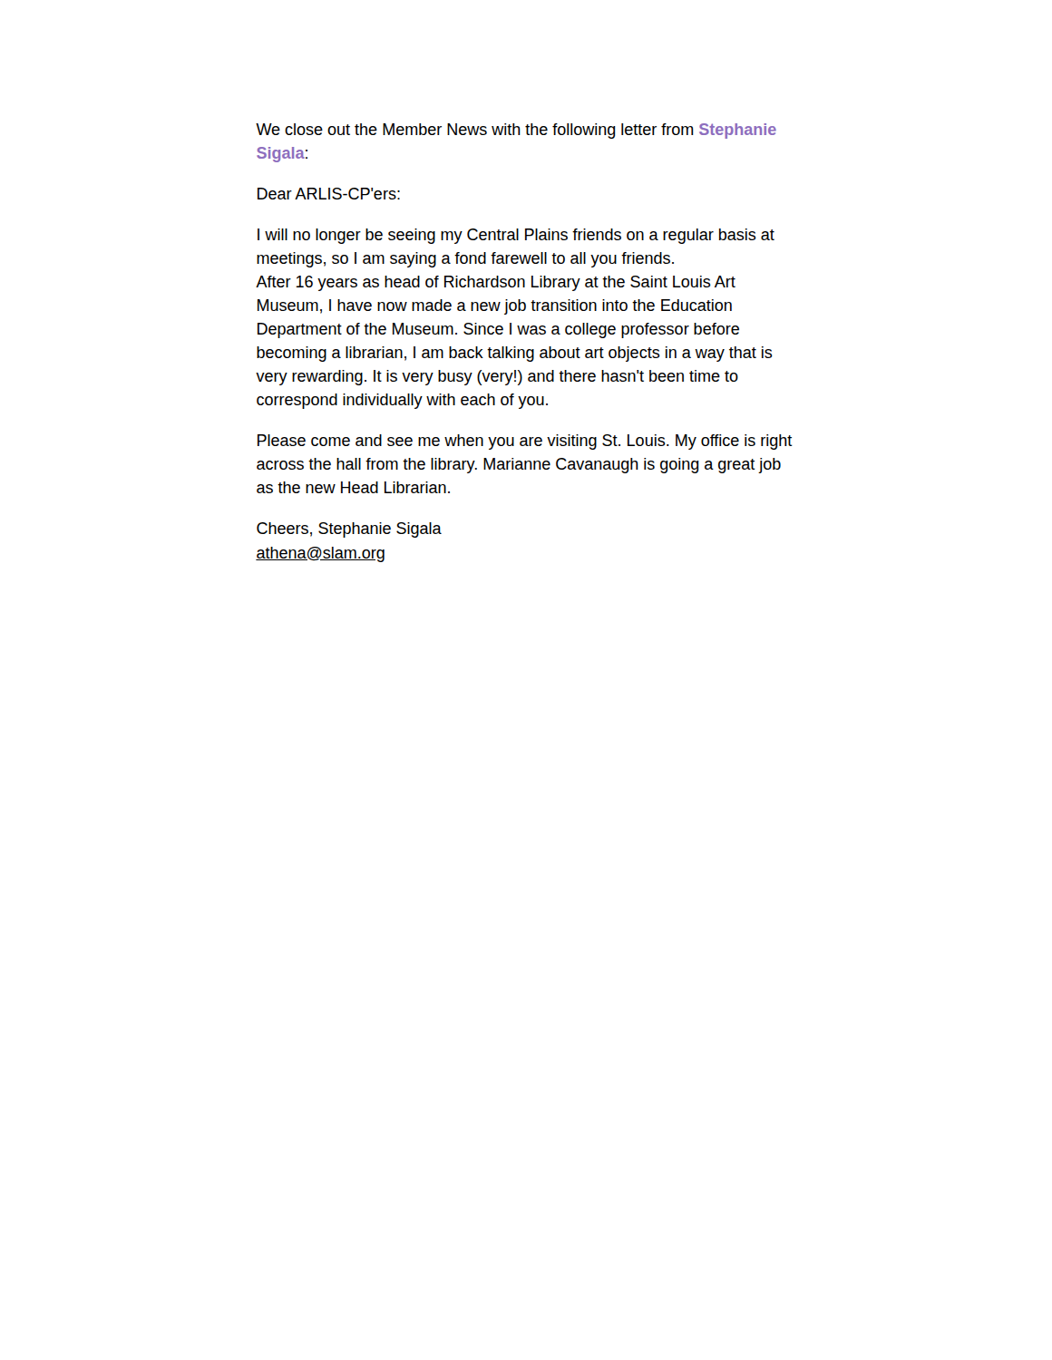We close out the Member News with the following letter from Stephanie Sigala:
Dear ARLIS-CP'ers:
I will no longer be seeing my Central Plains friends on a regular basis at meetings, so I am saying a fond farewell to all you friends.
After 16 years as head of Richardson Library at the Saint Louis Art Museum, I have now made a new job transition into the Education Department of the Museum. Since I was a college professor before becoming a librarian, I am back talking about art objects in a way that is very rewarding. It is very busy (very!) and there hasn't been time to correspond individually with each of you.
Please come and see me when you are visiting St. Louis. My office is right across the hall from the library. Marianne Cavanaugh is going a great job as the new Head Librarian.
Cheers, Stephanie Sigala
athena@slam.org